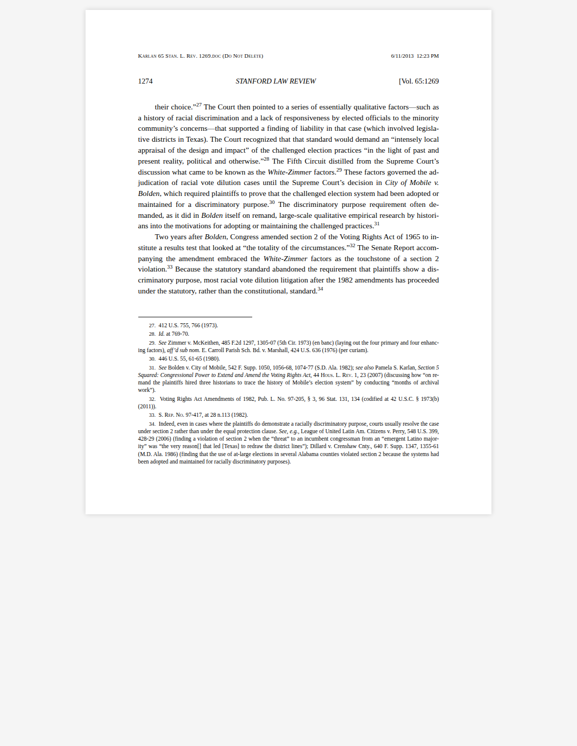Karlan 65 Stan. L. Rev. 1269.doc (Do Not Delete)
6/11/2013 12:23 PM
1274
STANFORD LAW REVIEW
[Vol. 65:1269
their choice.”27 The Court then pointed to a series of essentially qualitative factors—such as a history of racial discrimination and a lack of responsiveness by elected officials to the minority community’s concerns—that supported a finding of liability in that case (which involved legislative districts in Texas). The Court recognized that that standard would demand an “intensely local appraisal of the design and impact” of the challenged election practices “in the light of past and present reality, political and otherwise.”28 The Fifth Circuit distilled from the Supreme Court’s discussion what came to be known as the White-Zimmer factors.29 These factors governed the adjudication of racial vote dilution cases until the Supreme Court’s decision in City of Mobile v. Bolden, which required plaintiffs to prove that the challenged election system had been adopted or maintained for a discriminatory purpose.30 The discriminatory purpose requirement often demanded, as it did in Bolden itself on remand, large-scale qualitative empirical research by historians into the motivations for adopting or maintaining the challenged practices.31
Two years after Bolden, Congress amended section 2 of the Voting Rights Act of 1965 to institute a results test that looked at “the totality of the circumstances.”32 The Senate Report accompanying the amendment embraced the White-Zimmer factors as the touchstone of a section 2 violation.33 Because the statutory standard abandoned the requirement that plaintiffs show a discriminatory purpose, most racial vote dilution litigation after the 1982 amendments has proceeded under the statutory, rather than the constitutional, standard.34
27. 412 U.S. 755, 766 (1973).
28. Id. at 769-70.
29. See Zimmer v. McKeithen, 485 F.2d 1297, 1305-07 (5th Cir. 1973) (en banc) (laying out the four primary and four enhancing factors), aff’d sub nom. E. Carroll Parish Sch. Bd. v. Marshall, 424 U.S. 636 (1976) (per curiam).
30. 446 U.S. 55, 61-65 (1980).
31. See Bolden v. City of Mobile, 542 F. Supp. 1050, 1056-68, 1074-77 (S.D. Ala. 1982); see also Pamela S. Karlan, Section 5 Squared: Congressional Power to Extend and Amend the Voting Rights Act, 44 Hous. L. Rev. 1, 23 (2007) (discussing how “on remand the plaintiffs hired three historians to trace the history of Mobile’s election system” by conducting “months of archival work”).
32. Voting Rights Act Amendments of 1982, Pub. L. No. 97-205, § 3, 96 Stat. 131, 134 (codified at 42 U.S.C. § 1973(b) (2011)).
33. S. Rep. No. 97-417, at 28 n.113 (1982).
34. Indeed, even in cases where the plaintiffs do demonstrate a racially discriminatory purpose, courts usually resolve the case under section 2 rather than under the equal protection clause. See, e.g., League of United Latin Am. Citizens v. Perry, 548 U.S. 399, 428-29 (2006) (finding a violation of section 2 when the “threat” to an incumbent congressman from an “emergent Latino majority” was “the very reason[] that led [Texas] to redraw the district lines”); Dillard v. Crenshaw Cnty., 640 F. Supp. 1347, 1355-61 (M.D. Ala. 1986) (finding that the use of at-large elections in several Alabama counties violated section 2 because the systems had been adopted and maintained for racially discriminatory purposes).